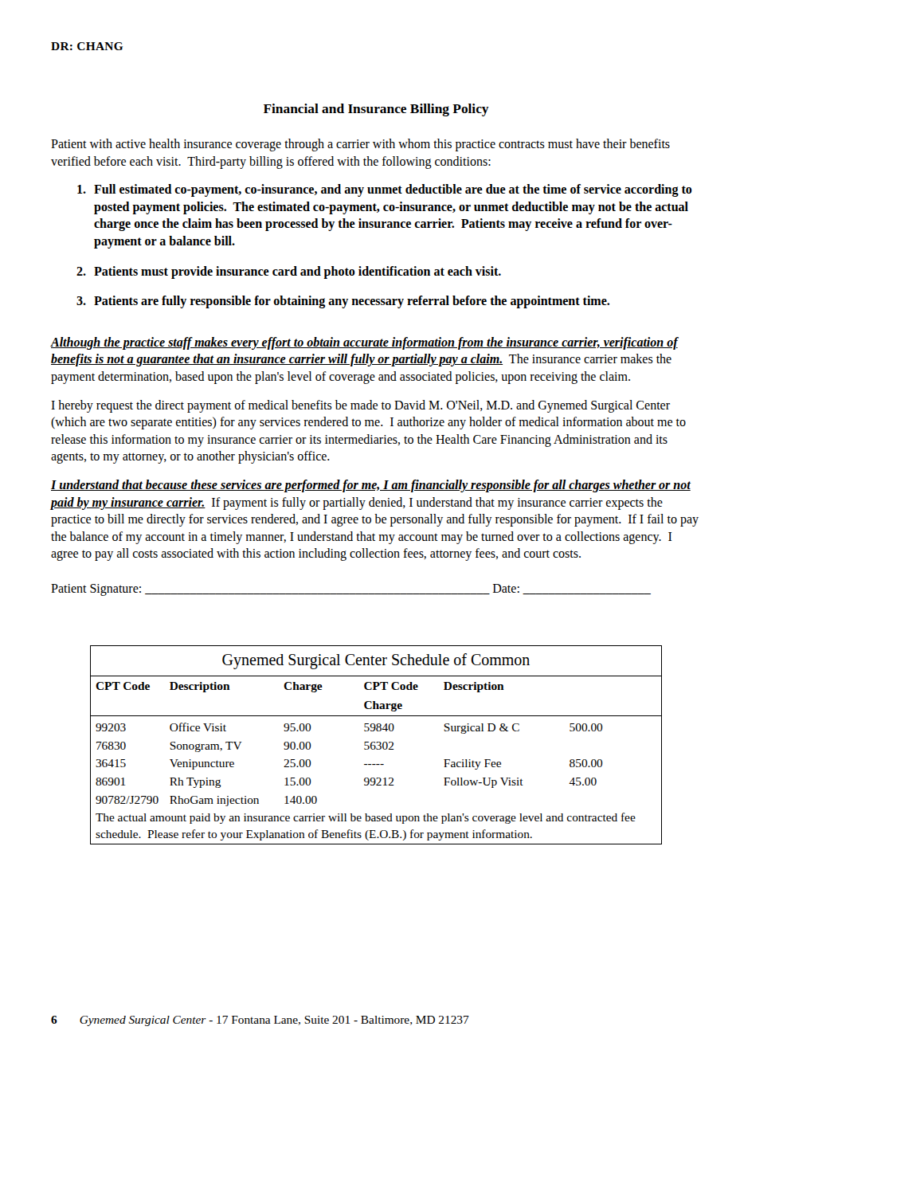DR: CHANG
Financial and Insurance Billing Policy
Patient with active health insurance coverage through a carrier with whom this practice contracts must have their benefits verified before each visit. Third-party billing is offered with the following conditions:
Full estimated co-payment, co-insurance, and any unmet deductible are due at the time of service according to posted payment policies. The estimated co-payment, co-insurance, or unmet deductible may not be the actual charge once the claim has been processed by the insurance carrier. Patients may receive a refund for over-payment or a balance bill.
Patients must provide insurance card and photo identification at each visit.
Patients are fully responsible for obtaining any necessary referral before the appointment time.
Although the practice staff makes every effort to obtain accurate information from the insurance carrier, verification of benefits is not a guarantee that an insurance carrier will fully or partially pay a claim. The insurance carrier makes the payment determination, based upon the plan's level of coverage and associated policies, upon receiving the claim.
I hereby request the direct payment of medical benefits be made to David M. O'Neil, M.D. and Gynemed Surgical Center (which are two separate entities) for any services rendered to me. I authorize any holder of medical information about me to release this information to my insurance carrier or its intermediaries, to the Health Care Financing Administration and its agents, to my attorney, or to another physician's office.
I understand that because these services are performed for me, I am financially responsible for all charges whether or not paid by my insurance carrier. If payment is fully or partially denied, I understand that my insurance carrier expects the practice to bill me directly for services rendered, and I agree to be personally and fully responsible for payment. If I fail to pay the balance of my account in a timely manner, I understand that my account may be turned over to a collections agency. I agree to pay all costs associated with this action including collection fees, attorney fees, and court costs.
Patient Signature: ______________________________________________________ Date: ____________________
Gynemed Surgical Center Schedule of Common
| CPT Code | Description | Charge | CPT Code | Description | |
| --- | --- | --- | --- | --- | --- |
| | | | Charge | | |
| 99203 | Office Visit | 95.00 | 59840 | Surgical D & C | 500.00 |
| 76830 | Sonogram, TV | 90.00 | 56302 | | |
| 36415 | Venipuncture | 25.00 | ----- | Facility Fee | 850.00 |
| 86901 | Rh Typing | 15.00 | 99212 | Follow-Up Visit | 45.00 |
| 90782/J2790 | RhoGam injection | 140.00 | | | |
| The actual amount paid by an insurance carrier will be based upon the plan's coverage level and contracted fee schedule. Please refer to your Explanation of Benefits (E.O.B.) for payment information. |
6 Gynemed Surgical Center - 17 Fontana Lane, Suite 201 - Baltimore, MD 21237